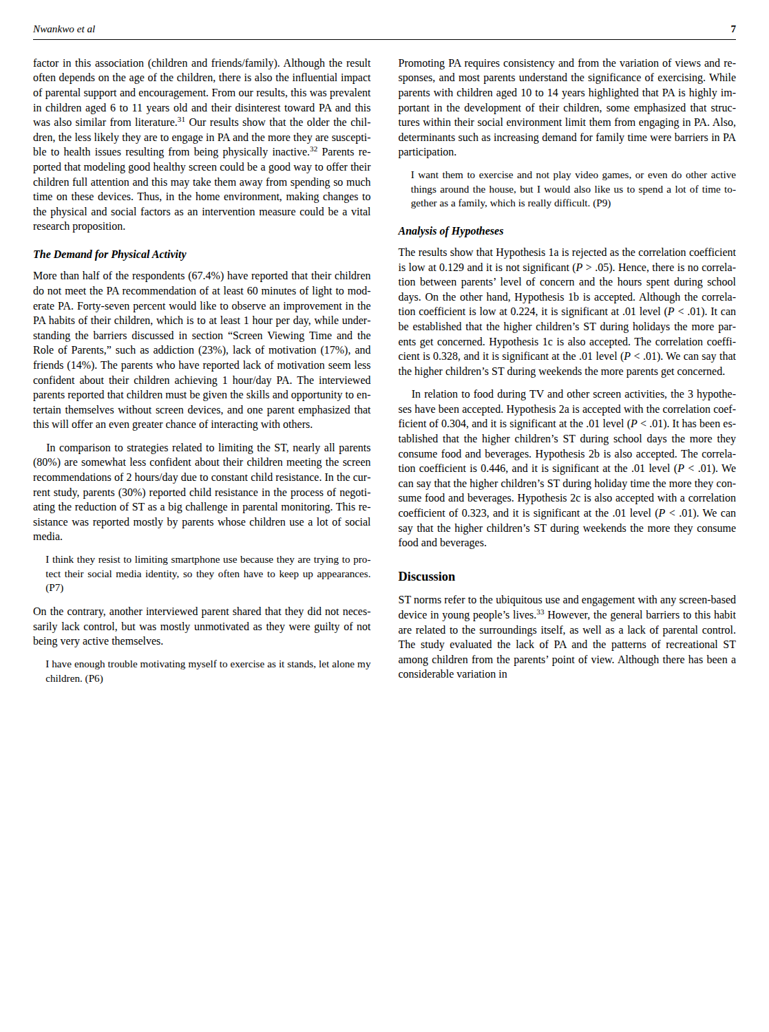Nwankwo et al 7
factor in this association (children and friends/family). Although the result often depends on the age of the children, there is also the influential impact of parental support and encouragement. From our results, this was prevalent in children aged 6 to 11 years old and their disinterest toward PA and this was also similar from literature.31 Our results show that the older the children, the less likely they are to engage in PA and the more they are susceptible to health issues resulting from being physically inactive.32 Parents reported that modeling good healthy screen could be a good way to offer their children full attention and this may take them away from spending so much time on these devices. Thus, in the home environment, making changes to the physical and social factors as an intervention measure could be a vital research proposition.
The Demand for Physical Activity
More than half of the respondents (67.4%) have reported that their children do not meet the PA recommendation of at least 60 minutes of light to moderate PA. Forty-seven percent would like to observe an improvement in the PA habits of their children, which is to at least 1 hour per day, while understanding the barriers discussed in section “Screen Viewing Time and the Role of Parents,” such as addiction (23%), lack of motivation (17%), and friends (14%). The parents who have reported lack of motivation seem less confident about their children achieving 1 hour/day PA. The interviewed parents reported that children must be given the skills and opportunity to entertain themselves without screen devices, and one parent emphasized that this will offer an even greater chance of interacting with others.
In comparison to strategies related to limiting the ST, nearly all parents (80%) are somewhat less confident about their children meeting the screen recommendations of 2 hours/day due to constant child resistance. In the current study, parents (30%) reported child resistance in the process of negotiating the reduction of ST as a big challenge in parental monitoring. This resistance was reported mostly by parents whose children use a lot of social media.
I think they resist to limiting smartphone use because they are trying to protect their social media identity, so they often have to keep up appearances. (P7)
On the contrary, another interviewed parent shared that they did not necessarily lack control, but was mostly unmotivated as they were guilty of not being very active themselves.
I have enough trouble motivating myself to exercise as it stands, let alone my children. (P6)
Promoting PA requires consistency and from the variation of views and responses, and most parents understand the significance of exercising. While parents with children aged 10 to 14 years highlighted that PA is highly important in the development of their children, some emphasized that structures within their social environment limit them from engaging in PA. Also, determinants such as increasing demand for family time were barriers in PA participation.
I want them to exercise and not play video games, or even do other active things around the house, but I would also like us to spend a lot of time together as a family, which is really difficult. (P9)
Analysis of Hypotheses
The results show that Hypothesis 1a is rejected as the correlation coefficient is low at 0.129 and it is not significant (P > .05). Hence, there is no correlation between parents’ level of concern and the hours spent during school days. On the other hand, Hypothesis 1b is accepted. Although the correlation coefficient is low at 0.224, it is significant at .01 level (P < .01). It can be established that the higher children’s ST during holidays the more parents get concerned. Hypothesis 1c is also accepted. The correlation coefficient is 0.328, and it is significant at the .01 level (P < .01). We can say that the higher children’s ST during weekends the more parents get concerned.
In relation to food during TV and other screen activities, the 3 hypotheses have been accepted. Hypothesis 2a is accepted with the correlation coefficient of 0.304, and it is significant at the .01 level (P < .01). It has been established that the higher children’s ST during school days the more they consume food and beverages. Hypothesis 2b is also accepted. The correlation coefficient is 0.446, and it is significant at the .01 level (P < .01). We can say that the higher children’s ST during holiday time the more they consume food and beverages. Hypothesis 2c is also accepted with a correlation coefficient of 0.323, and it is significant at the .01 level (P < .01). We can say that the higher children’s ST during weekends the more they consume food and beverages.
Discussion
ST norms refer to the ubiquitous use and engagement with any screen-based device in young people’s lives.33 However, the general barriers to this habit are related to the surroundings itself, as well as a lack of parental control. The study evaluated the lack of PA and the patterns of recreational ST among children from the parents’ point of view. Although there has been a considerable variation in